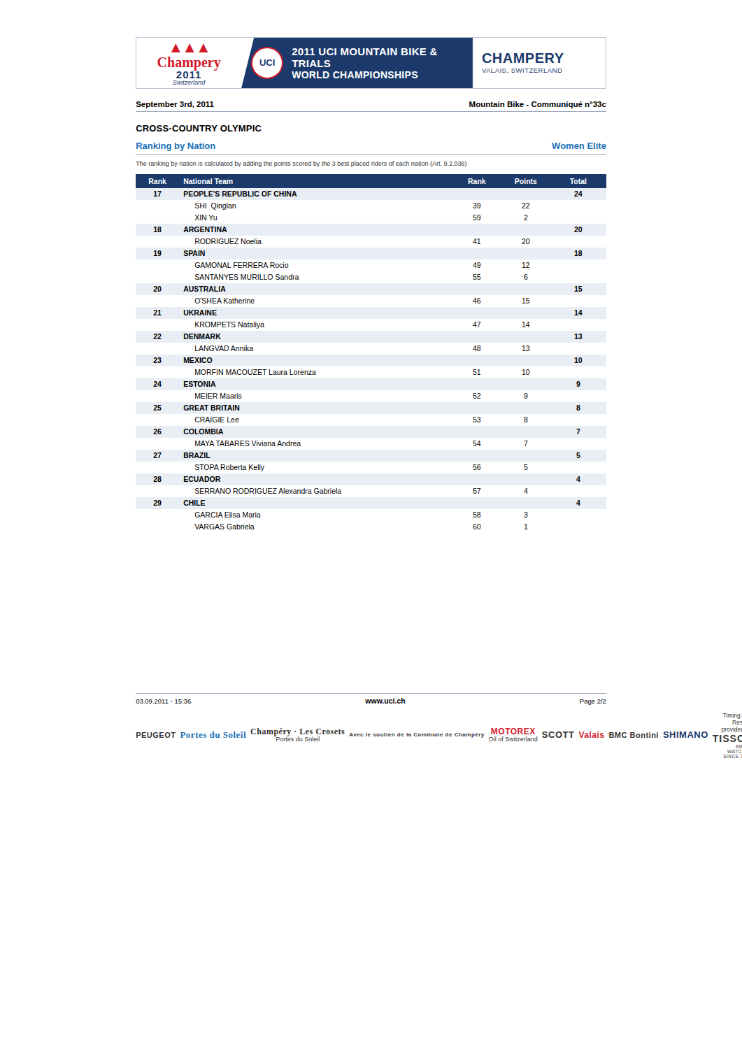▲▲▲
Champery
2011
Switzerland
UCI
2011 UCI MOUNTAIN BIKE & TRIALS
WORLD CHAMPIONSHIPS
CHAMPERY
VALAIS, SWITZERLAND
September 3rd, 2011
Mountain Bike - Communiqué n°33c
CROSS-COUNTRY OLYMPIC
Ranking by Nation Women Elite
The ranking by nation is calculated by adding the points scored by the 3 best placed riders of each nation (Art. 9.2.036)
| Rank | National Team | Rank | Points | Total |
| --- | --- | --- | --- | --- |
| 17 | PEOPLE'S REPUBLIC OF CHINA | | | 24 |
| | SHI Qinglan | 39 | 22 | |
| | XIN Yu | 59 | 2 | |
| 18 | ARGENTINA | | | 20 |
| | RODRIGUEZ Noelia | 41 | 20 | |
| 19 | SPAIN | | | 18 |
| | GAMONAL FERRERA Rocio | 49 | 12 | |
| | SANTANYES MURILLO Sandra | 55 | 6 | |
| 20 | AUSTRALIA | | | 15 |
| | O'SHEA Katherine | 46 | 15 | |
| 21 | UKRAINE | | | 14 |
| | KROMPETS Nataliya | 47 | 14 | |
| 22 | DENMARK | | | 13 |
| | LANGVAD Annika | 48 | 13 | |
| 23 | MEXICO | | | 10 |
| | MORFIN MACOUZET Laura Lorenza | 51 | 10 | |
| 24 | ESTONIA | | | 9 |
| | MEIER Maaris | 52 | 9 | |
| 25 | GREAT BRITAIN | | | 8 |
| | CRAIGIE Lee | 53 | 8 | |
| 26 | COLOMBIA | | | 7 |
| | MAYA TABARES Viviana Andrea | 54 | 7 | |
| 27 | BRAZIL | | | 5 |
| | STOPA Roberta Kelly | 56 | 5 | |
| 28 | ECUADOR | | | 4 |
| | SERRANO RODRIGUEZ Alexandra Gabriela | 57 | 4 | |
| 29 | CHILE | | | 4 |
| | GARCIA Elisa Maria | 58 | 3 | |
| | VARGAS Gabriela | 60 | 1 | |
03.09.2011 - 15:36
www.uci.ch
Page 2/2
PEUGEOT
Portes du Soleil
Champéry · Les Crosets
Portes du Soleil
Avec le soutien de la Commune de Champéry
MOTOREX
Oil of Switzerland
SCOTT
Valais
BMC Bontini
SHIMANO
Timing and Results provided by
TISSOT
SWISS WATCHES SINCE 1853